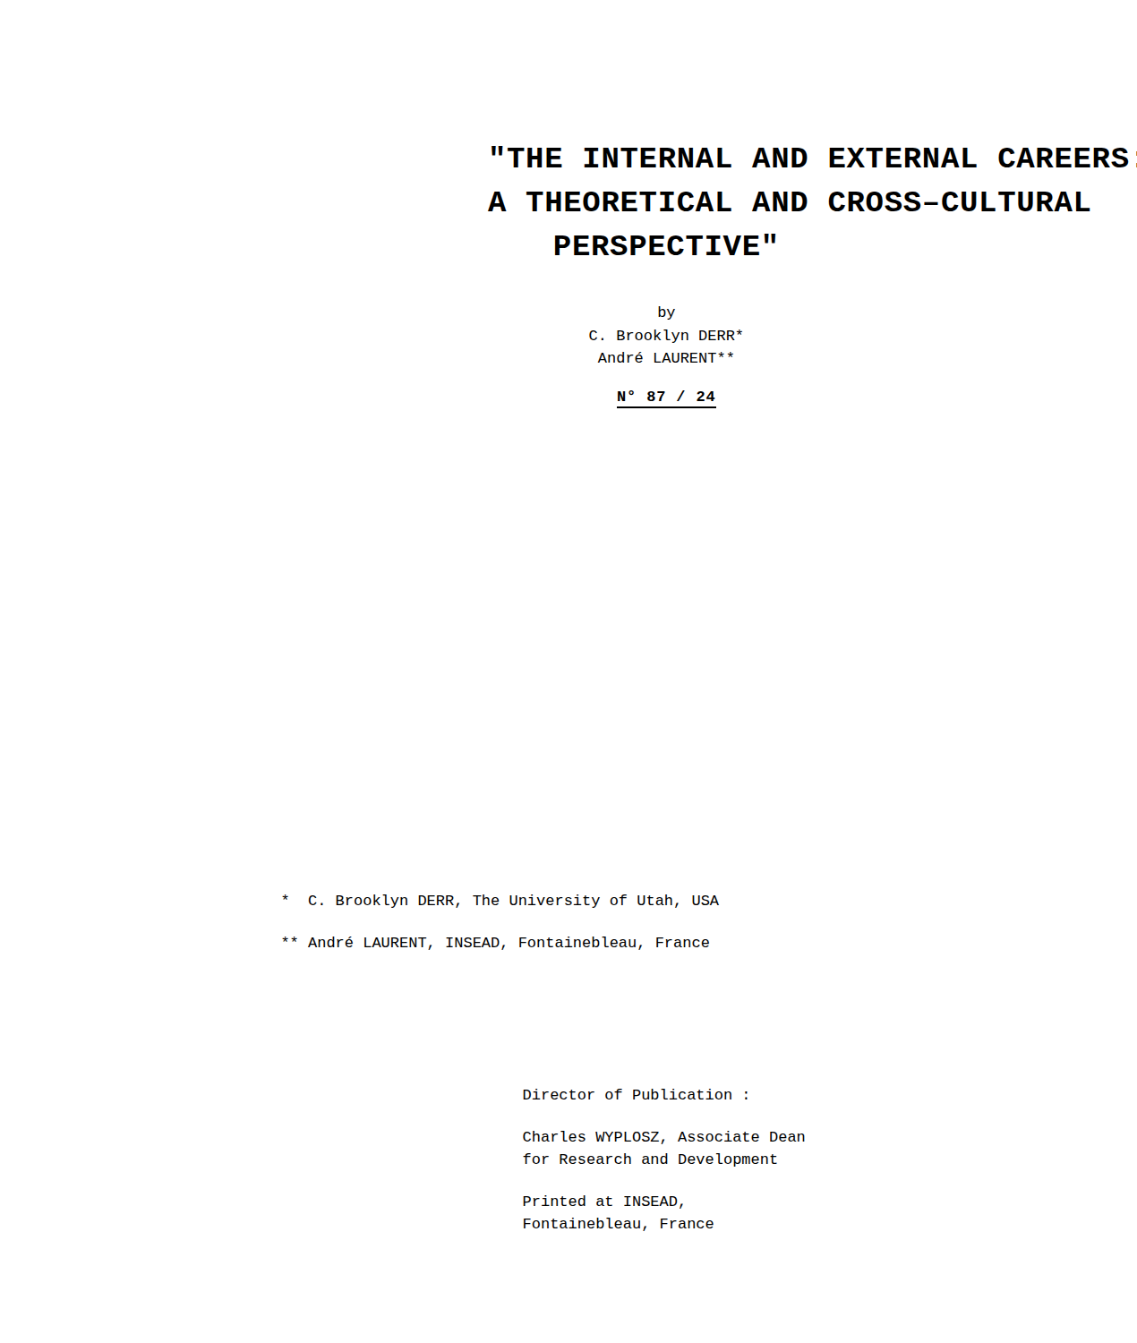"THE INTERNAL AND EXTERNAL CAREERS:
A THEORETICAL AND CROSS–CULTURAL
PERSPECTIVE"
by C. Brooklyn DERR*
André LAURENT**
N° 87 / 24
* C. Brooklyn DERR, The University of Utah, USA
** André LAURENT, INSEAD, Fontainebleau, France
Director of Publication :
Charles WYPLOSZ, Associate Dean
for Research and Development
Printed at INSEAD,
Fontainebleau, France